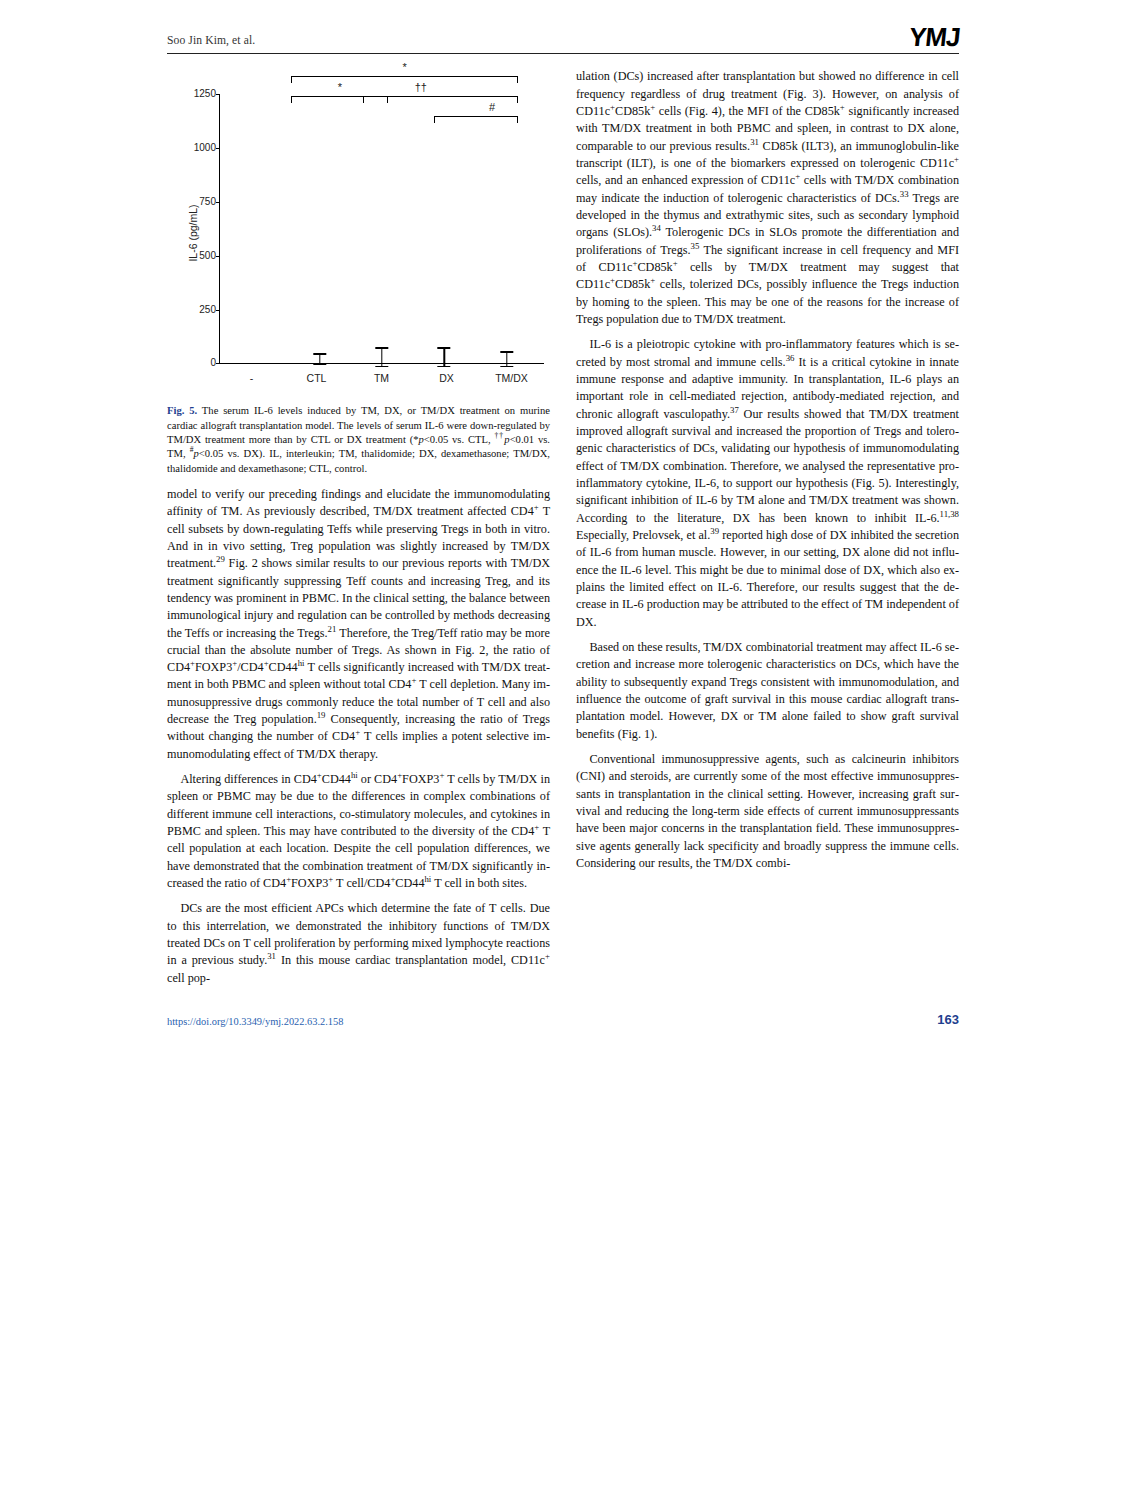Soo Jin Kim, et al.
YMJ
IL-6 (pg/mL)
1250
1000
750
500
250
0
*
*
††
#
- CTL TM DX TM/DX
Fig. 5. The serum IL-6 levels induced by TM, DX, or TM/DX treatment on murine cardiac allograft transplantation model. The levels of serum IL-6 were down-regulated by TM/DX treatment more than by CTL or DX treatment (*p<0.05 vs. CTL, ††p<0.01 vs. TM, #p<0.05 vs. DX). IL, interleukin; TM, thalidomide; DX, dexamethasone; TM/DX, thalidomide and dexamethasone; CTL, control.
model to verify our preceding findings and elucidate the immunomodulating affinity of TM. As previously described, TM/DX treatment affected CD4+ T cell subsets by down-regulating Teffs while preserving Tregs in both in vitro. And in in vivo setting, Treg population was slightly increased by TM/DX treatment.29 Fig. 2 shows similar results to our previous reports with TM/DX treatment significantly suppressing Teff counts and increasing Treg, and its tendency was prominent in PBMC. In the clinical setting, the balance between immunological injury and regulation can be controlled by methods decreasing the Teffs or increasing the Tregs.21 Therefore, the Treg/Teff ratio may be more crucial than the absolute number of Tregs. As shown in Fig. 2, the ratio of CD4+FOXP3+/CD4+CD44hi T cells significantly increased with TM/DX treatment in both PBMC and spleen without total CD4+ T cell depletion. Many immunosuppressive drugs commonly reduce the total number of T cell and also decrease the Treg population.19 Consequently, increasing the ratio of Tregs without changing the number of CD4+ T cells implies a potent selective immunomodulating effect of TM/DX therapy.
Altering differences in CD4+CD44hi or CD4+FOXP3+ T cells by TM/DX in spleen or PBMC may be due to the differences in complex combinations of different immune cell interactions, co-stimulatory molecules, and cytokines in PBMC and spleen. This may have contributed to the diversity of the CD4+ T cell population at each location. Despite the cell population differences, we have demonstrated that the combination treatment of TM/DX significantly increased the ratio of CD4+FOXP3+ T cell/CD4+CD44hi T cell in both sites.
DCs are the most efficient APCs which determine the fate of T cells. Due to this interrelation, we demonstrated the inhibitory functions of TM/DX treated DCs on T cell proliferation by performing mixed lymphocyte reactions in a previous study.31 In this mouse cardiac transplantation model, CD11c+ cell pop-
ulation (DCs) increased after transplantation but showed no difference in cell frequency regardless of drug treatment (Fig. 3). However, on analysis of CD11c+CD85k+ cells (Fig. 4), the MFI of the CD85k+ significantly increased with TM/DX treatment in both PBMC and spleen, in contrast to DX alone, comparable to our previous results.31 CD85k (ILT3), an immunoglobulin-like transcript (ILT), is one of the biomarkers expressed on tolerogenic CD11c+ cells, and an enhanced expression of CD11c+ cells with TM/DX combination may indicate the induction of tolerogenic characteristics of DCs.33 Tregs are developed in the thymus and extrathymic sites, such as secondary lymphoid organs (SLOs).34 Tolerogenic DCs in SLOs promote the differentiation and proliferations of Tregs.35 The significant increase in cell frequency and MFI of CD11c+CD85k+ cells by TM/DX treatment may suggest that CD11c+CD85k+ cells, tolerized DCs, possibly influence the Tregs induction by homing to the spleen. This may be one of the reasons for the increase of Tregs population due to TM/DX treatment.
IL-6 is a pleiotropic cytokine with pro-inflammatory features which is secreted by most stromal and immune cells.36 It is a critical cytokine in innate immune response and adaptive immunity. In transplantation, IL-6 plays an important role in cell-mediated rejection, antibody-mediated rejection, and chronic allograft vasculopathy.37 Our results showed that TM/DX treatment improved allograft survival and increased the proportion of Tregs and tolerogenic characteristics of DCs, validating our hypothesis of immunomodulating effect of TM/DX combination. Therefore, we analysed the representative pro-inflammatory cytokine, IL-6, to support our hypothesis (Fig. 5). Interestingly, significant inhibition of IL-6 by TM alone and TM/DX treatment was shown. According to the literature, DX has been known to inhibit IL-6.11,38 Especially, Prelovsek, et al.39 reported high dose of DX inhibited the secretion of IL-6 from human muscle. However, in our setting, DX alone did not influence the IL-6 level. This might be due to minimal dose of DX, which also explains the limited effect on IL-6. Therefore, our results suggest that the decrease in IL-6 production may be attributed to the effect of TM independent of DX.
Based on these results, TM/DX combinatorial treatment may affect IL-6 secretion and increase more tolerogenic characteristics on DCs, which have the ability to subsequently expand Tregs consistent with immunomodulation, and influence the outcome of graft survival in this mouse cardiac allograft transplantation model. However, DX or TM alone failed to show graft survival benefits (Fig. 1).
Conventional immunosuppressive agents, such as calcineurin inhibitors (CNI) and steroids, are currently some of the most effective immunosuppressants in transplantation in the clinical setting. However, increasing graft survival and reducing the long-term side effects of current immunosuppressants have been major concerns in the transplantation field. These immunosuppressive agents generally lack specificity and broadly suppress the immune cells. Considering our results, the TM/DX combi-
https://doi.org/10.3349/ymj.2022.63.2.158
163